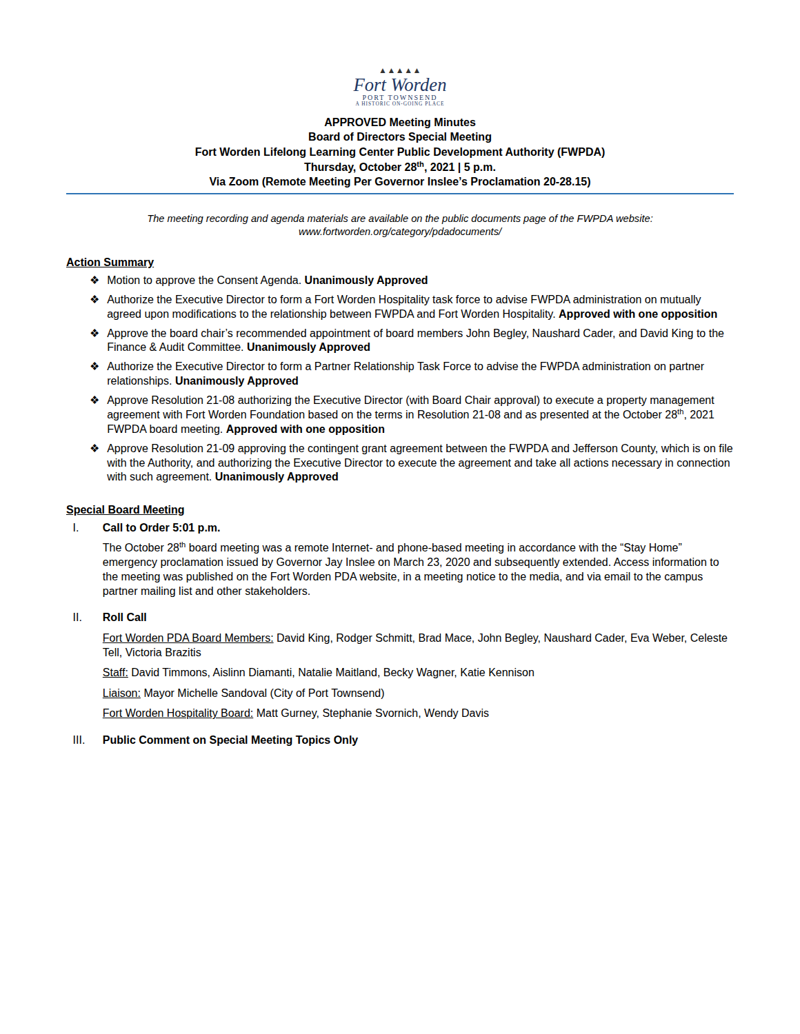▲▲▲▲▲
Fort Worden
PORT TOWNSEND
A HISTORIC ON-GOING PLACE
APPROVED Meeting Minutes
Board of Directors Special Meeting
Fort Worden Lifelong Learning Center Public Development Authority (FWPDA)
Thursday, October 28th, 2021 | 5 p.m.
Via Zoom (Remote Meeting Per Governor Inslee’s Proclamation 20-28.15)
The meeting recording and agenda materials are available on the public documents page of the FWPDA website:
www.fortworden.org/category/pdadocuments/
Action Summary
Motion to approve the Consent Agenda. Unanimously Approved
Authorize the Executive Director to form a Fort Worden Hospitality task force to advise FWPDA administration on mutually agreed upon modifications to the relationship between FWPDA and Fort Worden Hospitality. Approved with one opposition
Approve the board chair’s recommended appointment of board members John Begley, Naushard Cader, and David King to the Finance & Audit Committee. Unanimously Approved
Authorize the Executive Director to form a Partner Relationship Task Force to advise the FWPDA administration on partner relationships. Unanimously Approved
Approve Resolution 21-08 authorizing the Executive Director (with Board Chair approval) to execute a property management agreement with Fort Worden Foundation based on the terms in Resolution 21-08 and as presented at the October 28th, 2021 FWPDA board meeting. Approved with one opposition
Approve Resolution 21-09 approving the contingent grant agreement between the FWPDA and Jefferson County, which is on file with the Authority, and authorizing the Executive Director to execute the agreement and take all actions necessary in connection with such agreement. Unanimously Approved
Special Board Meeting
Call to Order 5:01 p.m.
The October 28th board meeting was a remote Internet- and phone-based meeting in accordance with the “Stay Home” emergency proclamation issued by Governor Jay Inslee on March 23, 2020 and subsequently extended. Access information to the meeting was published on the Fort Worden PDA website, in a meeting notice to the media, and via email to the campus partner mailing list and other stakeholders.
Roll Call
Fort Worden PDA Board Members: David King, Rodger Schmitt, Brad Mace, John Begley, Naushard Cader, Eva Weber, Celeste Tell, Victoria Brazitis
Staff: David Timmons, Aislinn Diamanti, Natalie Maitland, Becky Wagner, Katie Kennison
Liaison: Mayor Michelle Sandoval (City of Port Townsend)
Fort Worden Hospitality Board: Matt Gurney, Stephanie Svornich, Wendy Davis
Public Comment on Special Meeting Topics Only